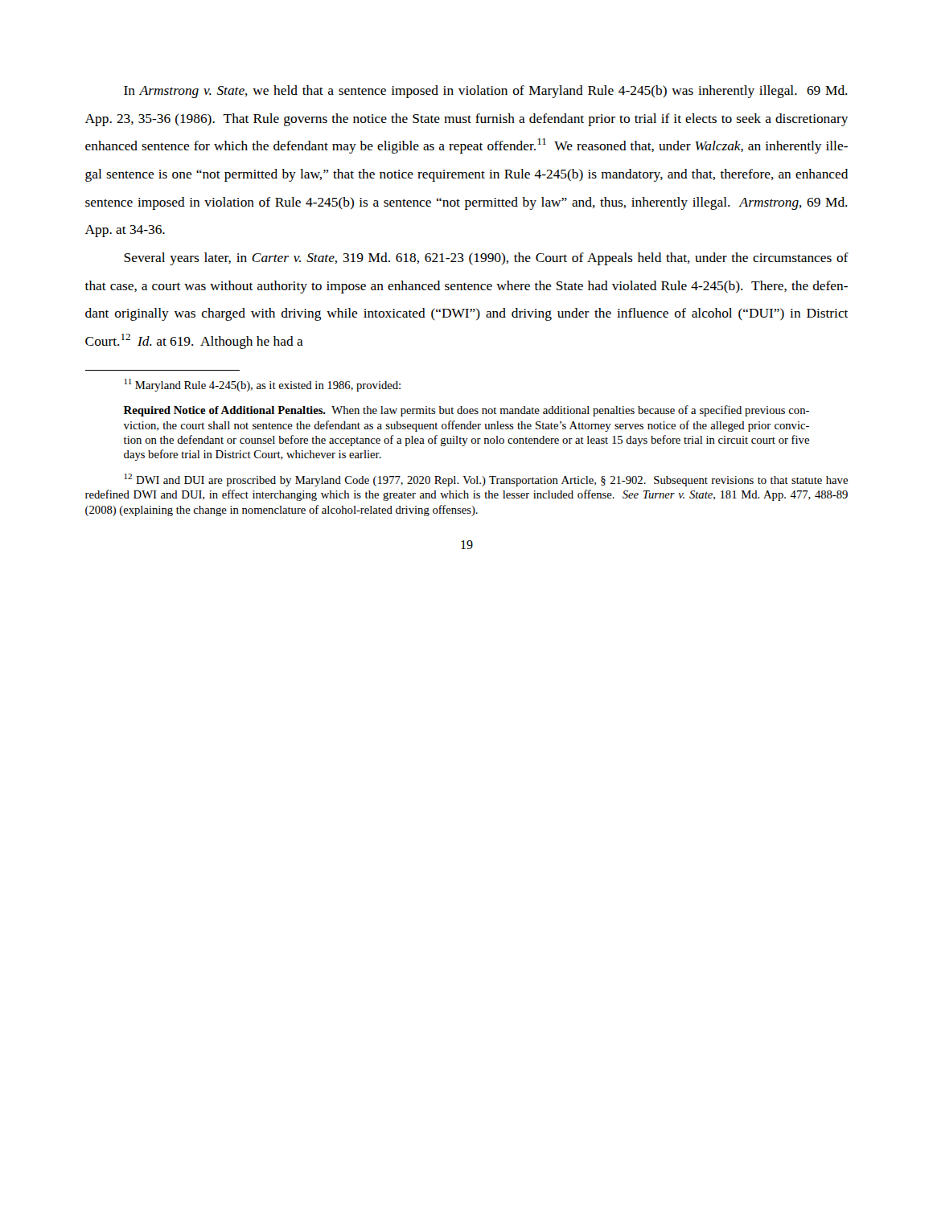In Armstrong v. State, we held that a sentence imposed in violation of Maryland Rule 4-245(b) was inherently illegal. 69 Md. App. 23, 35-36 (1986). That Rule governs the notice the State must furnish a defendant prior to trial if it elects to seek a discretionary enhanced sentence for which the defendant may be eligible as a repeat offender.11 We reasoned that, under Walczak, an inherently illegal sentence is one “not permitted by law,” that the notice requirement in Rule 4-245(b) is mandatory, and that, therefore, an enhanced sentence imposed in violation of Rule 4-245(b) is a sentence “not permitted by law” and, thus, inherently illegal. Armstrong, 69 Md. App. at 34-36.
Several years later, in Carter v. State, 319 Md. 618, 621-23 (1990), the Court of Appeals held that, under the circumstances of that case, a court was without authority to impose an enhanced sentence where the State had violated Rule 4-245(b). There, the defendant originally was charged with driving while intoxicated (“DWI”) and driving under the influence of alcohol (“DUI”) in District Court.12 Id. at 619. Although he had a
11 Maryland Rule 4-245(b), as it existed in 1986, provided:
Required Notice of Additional Penalties. When the law permits but does not mandate additional penalties because of a specified previous conviction, the court shall not sentence the defendant as a subsequent offender unless the State’s Attorney serves notice of the alleged prior conviction on the defendant or counsel before the acceptance of a plea of guilty or nolo contendere or at least 15 days before trial in circuit court or five days before trial in District Court, whichever is earlier.
12 DWI and DUI are proscribed by Maryland Code (1977, 2020 Repl. Vol.) Transportation Article, § 21-902. Subsequent revisions to that statute have redefined DWI and DUI, in effect interchanging which is the greater and which is the lesser included offense. See Turner v. State, 181 Md. App. 477, 488-89 (2008) (explaining the change in nomenclature of alcohol-related driving offenses).
19